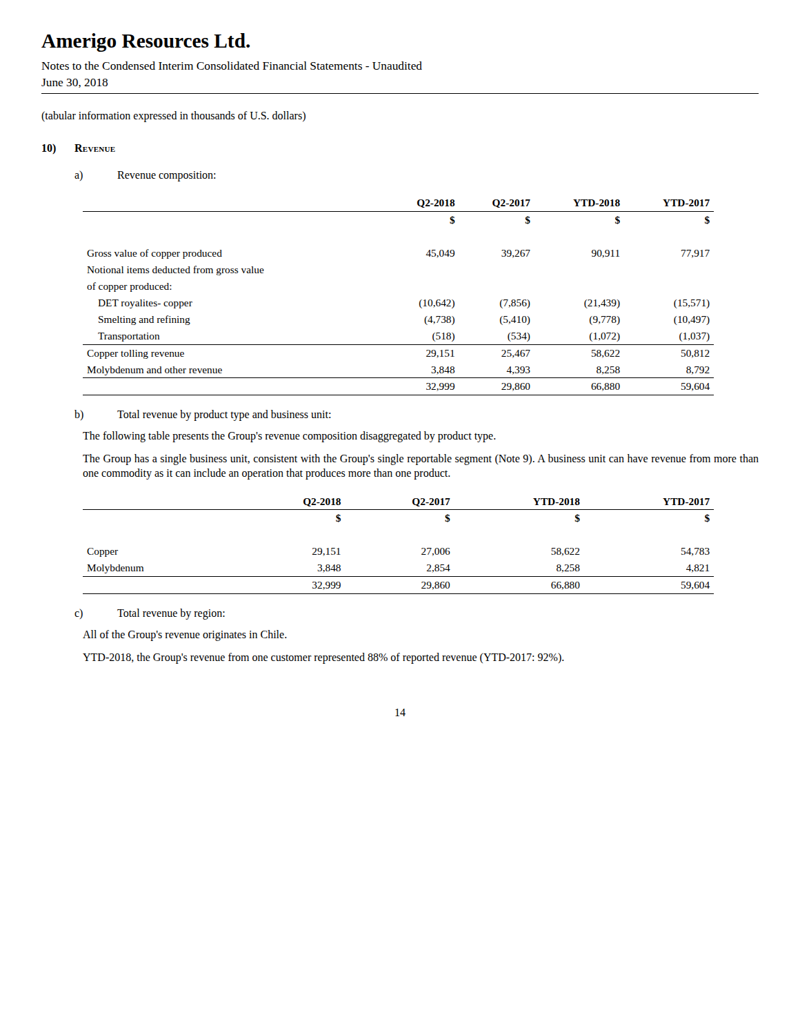Amerigo Resources Ltd.
Notes to the Condensed Interim Consolidated Financial Statements - Unaudited
June 30, 2018
(tabular information expressed in thousands of U.S. dollars)
10)
Revenue
a)
Revenue composition:
| | Q2-2018 | Q2-2017 | YTD-2018 | YTD-2017 |
| --- | --- | --- | --- | --- |
| | $ | $ | $ | $ |
| Gross value of copper produced | 45,049 | 39,267 | 90,911 | 77,917 |
| Notional items deducted from gross value | | | | |
| of copper produced: | | | | |
| DET royalites- copper | (10,642) | (7,856) | (21,439) | (15,571) |
| Smelting and refining | (4,738) | (5,410) | (9,778) | (10,497) |
| Transportation | (518) | (534) | (1,072) | (1,037) |
| Copper tolling revenue | 29,151 | 25,467 | 58,622 | 50,812 |
| Molybdenum and other revenue | 3,848 | 4,393 | 8,258 | 8,792 |
| | 32,999 | 29,860 | 66,880 | 59,604 |
b)
Total revenue by product type and business unit:
The following table presents the Group's revenue composition disaggregated by product type.
The Group has a single business unit, consistent with the Group's single reportable segment (Note 9). A business unit can have revenue from more than one commodity as it can include an operation that produces more than one product.
| | Q2-2018 | Q2-2017 | YTD-2018 | YTD-2017 |
| --- | --- | --- | --- | --- |
| | $ | $ | $ | $ |
| Copper | 29,151 | 27,006 | 58,622 | 54,783 |
| Molybdenum | 3,848 | 2,854 | 8,258 | 4,821 |
| | 32,999 | 29,860 | 66,880 | 59,604 |
c)
Total revenue by region:
All of the Group's revenue originates in Chile.
YTD-2018, the Group's revenue from one customer represented 88% of reported revenue (YTD-2017: 92%).
14